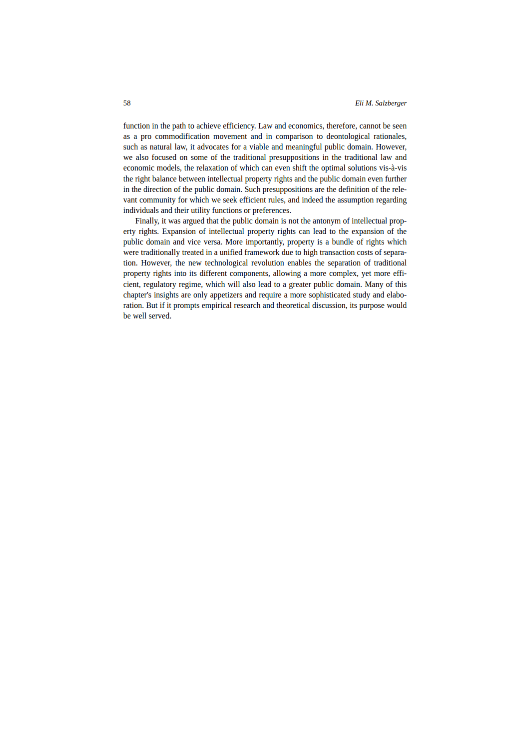58 Eli M. Salzberger
function in the path to achieve efficiency. Law and economics, therefore, cannot be seen as a pro commodification movement and in comparison to deontological rationales, such as natural law, it advocates for a viable and meaningful public domain. However, we also focused on some of the traditional presuppositions in the traditional law and economic models, the relaxation of which can even shift the optimal solutions vis-à-vis the right balance between intellectual property rights and the public domain even further in the direction of the public domain. Such presuppositions are the definition of the relevant community for which we seek efficient rules, and indeed the assumption regarding individuals and their utility functions or preferences.
Finally, it was argued that the public domain is not the antonym of intellectual property rights. Expansion of intellectual property rights can lead to the expansion of the public domain and vice versa. More importantly, property is a bundle of rights which were traditionally treated in a unified framework due to high transaction costs of separation. However, the new technological revolution enables the separation of traditional property rights into its different components, allowing a more complex, yet more efficient, regulatory regime, which will also lead to a greater public domain. Many of this chapter's insights are only appetizers and require a more sophisticated study and elaboration. But if it prompts empirical research and theoretical discussion, its purpose would be well served.